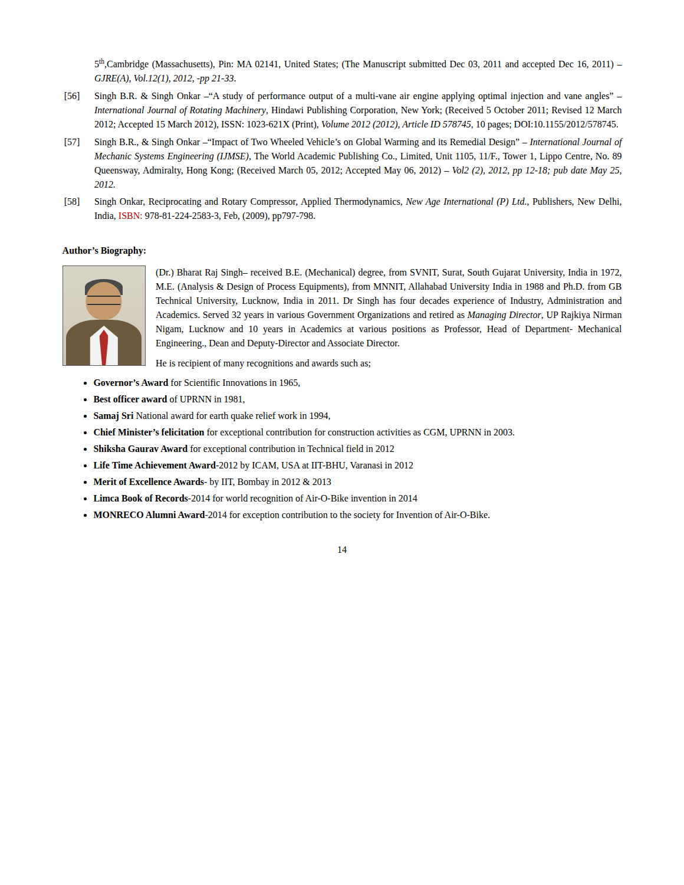5th,Cambridge (Massachusetts), Pin: MA 02141, United States; (The Manuscript submitted Dec 03, 2011 and accepted Dec 16, 2011) – GJRE(A), Vol.12(1), 2012, -pp 21-33.
[56] Singh B.R. & Singh Onkar –“A study of performance output of a multi-vane air engine applying optimal injection and vane angles” – International Journal of Rotating Machinery, Hindawi Publishing Corporation, New York; (Received 5 October 2011; Revised 12 March 2012; Accepted 15 March 2012), ISSN: 1023-621X (Print), Volume 2012 (2012), Article ID 578745, 10 pages; DOI:10.1155/2012/578745.
[57] Singh B.R., & Singh Onkar –“Impact of Two Wheeled Vehicle’s on Global Warming and its Remedial Design” – International Journal of Mechanic Systems Engineering (IJMSE), The World Academic Publishing Co., Limited, Unit 1105, 11/F., Tower 1, Lippo Centre, No. 89 Queensway, Admiralty, Hong Kong; (Received March 05, 2012; Accepted May 06, 2012) – Vol2 (2), 2012, pp 12-18; pub date May 25, 2012.
[58] Singh Onkar, Reciprocating and Rotary Compressor, Applied Thermodynamics, New Age International (P) Ltd., Publishers, New Delhi, India, ISBN: 978-81-224-2583-3, Feb, (2009), pp797-798.
Author’s Biography:
(Dr.) Bharat Raj Singh– received B.E. (Mechanical) degree, from SVNIT, Surat, South Gujarat University, India in 1972, M.E. (Analysis & Design of Process Equipments), from MNNIT, Allahabad University India in 1988 and Ph.D. from GB Technical University, Lucknow, India in 2011. Dr Singh has four decades experience of Industry, Administration and Academics. Served 32 years in various Government Organizations and retired as Managing Director, UP Rajkiya Nirman Nigam, Lucknow and 10 years in Academics at various positions as Professor, Head of Department- Mechanical Engineering., Dean and Deputy-Director and Associate Director.
He is recipient of many recognitions and awards such as;
Governor’s Award for Scientific Innovations in 1965,
Best officer award of UPRNN in 1981,
Samaj Sri National award for earth quake relief work in 1994,
Chief Minister’s felicitation for exceptional contribution for construction activities as CGM, UPRNN in 2003.
Shiksha Gaurav Award for exceptional contribution in Technical field in 2012
Life Time Achievement Award-2012 by ICAM, USA at IIT-BHU, Varanasi in 2012
Merit of Excellence Awards- by IIT, Bombay in 2012 & 2013
Limca Book of Records-2014 for world recognition of Air-O-Bike invention in 2014
MONRECO Alumni Award-2014 for exception contribution to the society for Invention of Air-O-Bike.
14